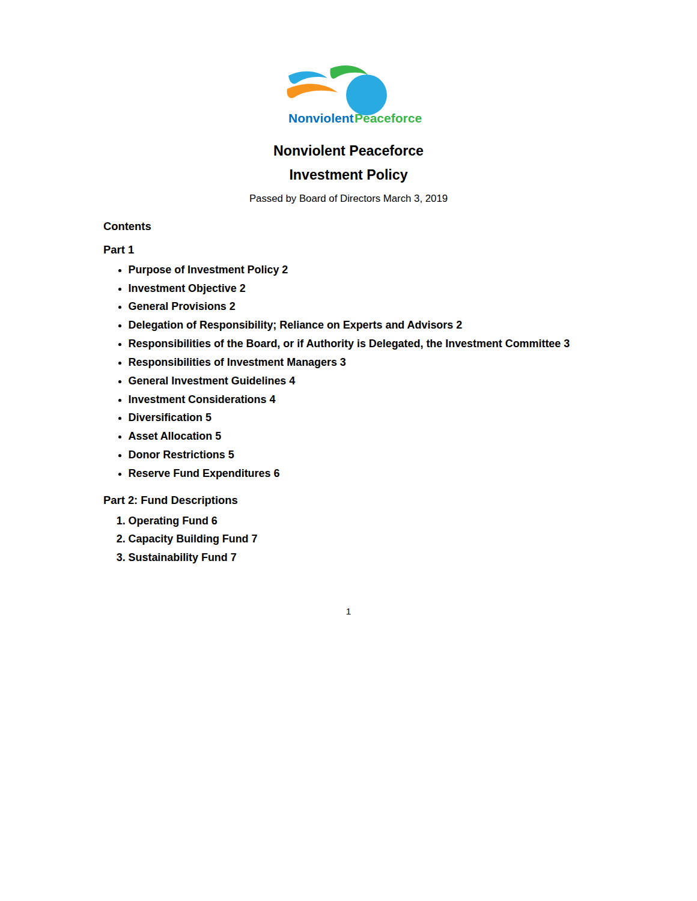Nonviolent Peaceforce
Nonviolent Peaceforce
Investment Policy
Passed by Board of Directors March 3, 2019
Contents
Part 1
Purpose of Investment Policy 2
Investment Objective 2
General Provisions 2
Delegation of Responsibility; Reliance on Experts and Advisors 2
Responsibilities of the Board, or if Authority is Delegated, the Investment Committee 3
Responsibilities of Investment Managers 3
General Investment Guidelines 4
Investment Considerations 4
Diversification 5
Asset Allocation 5
Donor Restrictions 5
Reserve Fund Expenditures 6
Part 2: Fund Descriptions
Operating Fund 6
Capacity Building Fund 7
Sustainability Fund 7
1